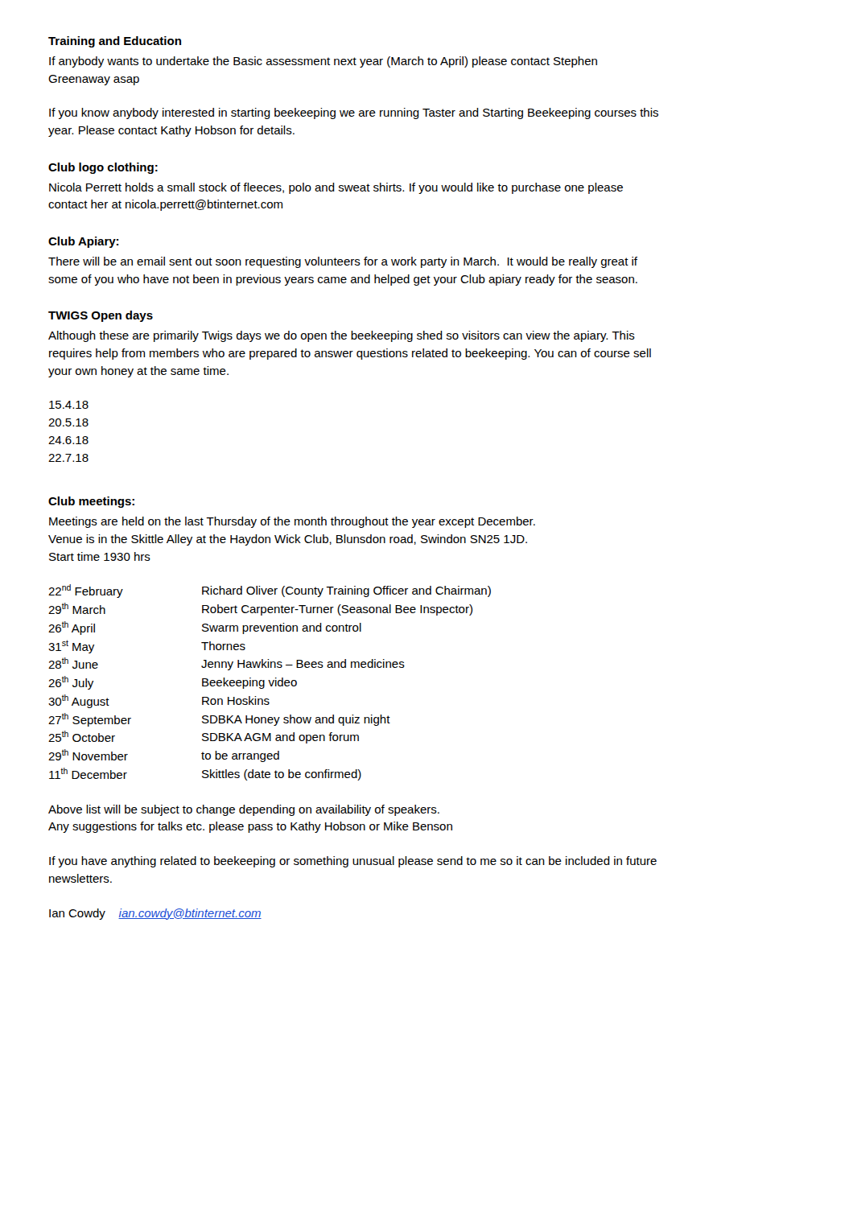Training and Education
If anybody wants to undertake the Basic assessment next year (March to April) please contact Stephen Greenaway asap
If you know anybody interested in starting beekeeping we are running Taster and Starting Beekeeping courses this year. Please contact Kathy Hobson for details.
Club logo clothing:
Nicola Perrett holds a small stock of fleeces, polo and sweat shirts. If you would like to purchase one please contact her at nicola.perrett@btinternet.com
Club Apiary:
There will be an email sent out soon requesting volunteers for a work party in March. It would be really great if some of you who have not been in previous years came and helped get your Club apiary ready for the season.
TWIGS Open days
Although these are primarily Twigs days we do open the beekeeping shed so visitors can view the apiary. This requires help from members who are prepared to answer questions related to beekeeping. You can of course sell your own honey at the same time.
15.4.18
20.5.18
24.6.18
22.7.18
Club meetings:
Meetings are held on the last Thursday of the month throughout the year except December.
Venue is in the Skittle Alley at the Haydon Wick Club, Blunsdon road, Swindon SN25 1JD.
Start time 1930 hrs
| 22 nd February | Richard Oliver (County Training Officer and Chairman) |
| 29 th March | Robert Carpenter-Turner (Seasonal Bee Inspector) |
| 26 th April | Swarm prevention and control |
| 31 st May | Thornes |
| 28 th June | Jenny Hawkins – Bees and medicines |
| 26 th July | Beekeeping video |
| 30 th August | Ron Hoskins |
| 27 th September | SDBKA Honey show and quiz night |
| 25 th October | SDBKA AGM and open forum |
| 29 th November | to be arranged |
| 11 th December | Skittles (date to be confirmed) |
Above list will be subject to change depending on availability of speakers.
Any suggestions for talks etc. please pass to Kathy Hobson or Mike Benson
If you have anything related to beekeeping or something unusual please send to me so it can be included in future newsletters.
Ian Cowdy ian.cowdy@btinternet.com